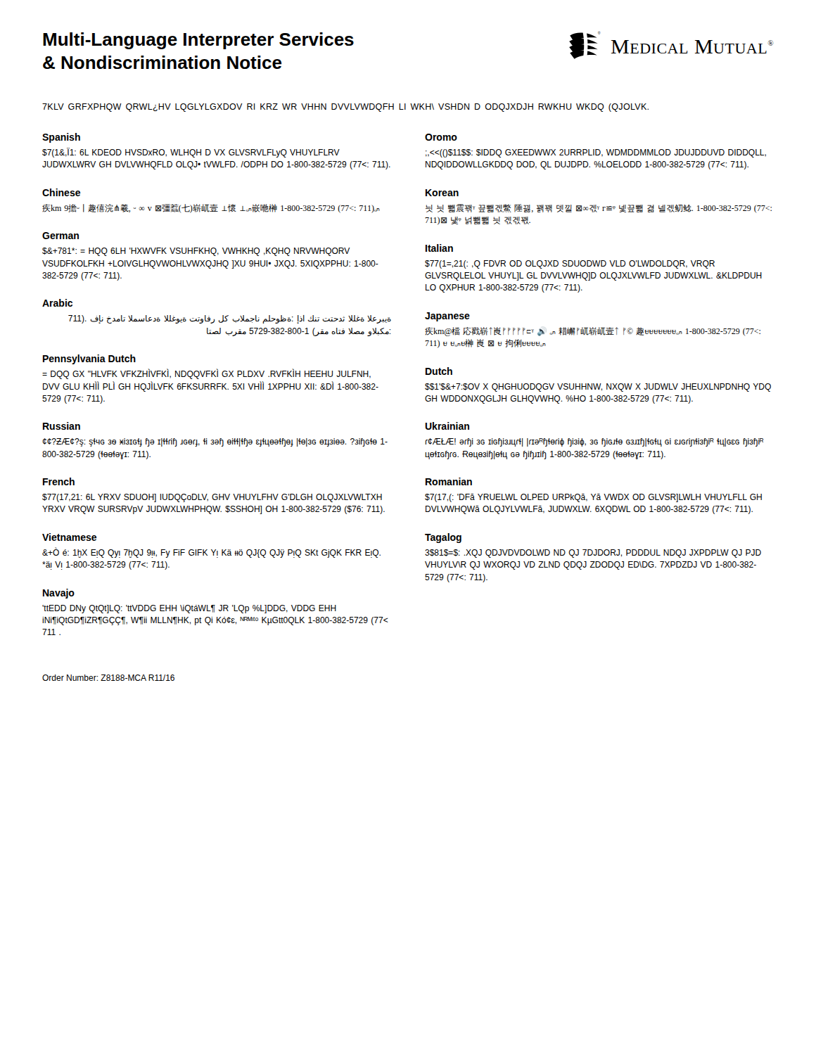Multi-Language Interpreter Services
& Nondiscrimination Notice
® MEDICAL MUTUAL®
7KLV GRFXPHQW QRWL¿HV LQGLYLGXDOV RI KRZ WR VHHN DVVLVWDQFH LI WKH\ VSHDN D ODQJXDJH RWKHU WKDQ (QJOLVK.
Spanish
$7(1&,Ï1: 6L KDEOD HVSDxRO, WLHQH D VX GLVSRVLFLyQ VHUYLFLRV JUDWXLWRV GH DVLVWHQFLD OLQJ• tVWLFD. /ODPH DO 1-800-382-5729 (77<: 711).
Chinese
疾km 9擔ᵕ丨趣僖浣⋔羲, ᵕ ∞ v ⊠彊蠚(七)崭屼壹 ⊥懷 ⊥ₒₙ嵌咃榊 1-800-382-5729 (77<: 711)ₒₙ
German
$&+781*: = HQQ 6LH 'HXWVFK VSUHFKHQ, VWHKHQ ,KQHQ NRVWHQORV VSUDFKOLFKH +LOIVGLHQVWOHLVWXQJHQ ]XU 9HUI• JXQJ. 5XIQXPPHU: 1-800-382-5729 (77<: 711).
Arabic
ةيبرعلا ةغللا ثدحتت تنك اذإ :ةظوحلم ناجملاب كل رفاوتت ةيوغللا ةدعاسملا تامدخ نإف .(711 :مكبلاو مصلا فتاه مقر) 1-800-382-5729 مقرب لصتا
Pennsylvania Dutch
= DQQ GX "HLVFK VFKZHÌVFKÌ, NDQQVFKÌ GX PLDXV .RVFKÌH HEEHU JULFNH, DVV GLU KHÌÌ PLÌ GH HQJÌLVFK 6FKSURRFK. 5XI VHÌÌ 1XPPHU XII: &DÌ 1-800-382-5729 (77<: 711).
Russian
¢¢?ƵÆ¢?ş: şɬчɢ зѳ ӿіɜɪɢɬɟ ɧə ɪ|ɬɬɾіɧ ɹɢɵɾɟ, ɬі зəɧ ɵіɬɬ|ɬɧə ɛɟɬцɵəɬɧɵɟ |ɬɵ|ɜɢ ɵɪɟзіɵə. ?зіɧɢɬɵ 1-800-382-5729 (ɬɵɵɬəɣɪ: 711).
French
$77(17,21: 6L YRXV SDUOH] IUDQÇoDLV, GHV VHUYLFHV G'DLGH OLQJXLVWLTXH YRXV VRQW SURSRVpV JUDWXLWHPHQW. $SSHOH] OH 1-800-382-5729 ($76: 711).
Vietnamese
&+Ò é: 1ḫX EᴉQ Qyᴉ 7ḫQJ 9ᴉᵻ, Fy FiF GIFK Yᴉ Kä ᵻᵻö QJ{Q QJÿ PᴉQ SKt GjQK FKR EᴉQ. *äᴉ Vᴉ 1-800-382-5729 (77<: 711).
Navajo
'ttEDD DNy QtQt]LQ: 'ttVDDG EHH \iQtáWL¶ JR 'LQp %L]DDG, VDDG EHH iNi¶iQtGD¶iZR¶GÇÇ¶, W¶ii MLLN¶HK, pt Qi Kó¢ɛ, ᴺᴿᴹᶦᵗᵒ KµGtt0QLK 1-800-382-5729 (77< 711 .
Oromo
;,<<(()$11$$: $IDDQ GXEEDWWX 2URRPLID, WDMDDMMLOD JDUJDDUVD DIDDQLL, NDQIDDOWLLGKDDQ DOD, QL DUJDPD. %LOELODD 1-800-382-5729 (77<: 711).
Korean
늿 늿 뾃震꽦ᵞ 끞뾃겏鱉 陲끯, 꽭꽦 뎃낄 ⊠∞겏ᵞ ᴦ≌ᵠ 넻끞뾃 겲 넬겏鱽鲶. 1-800-382-5729 (77<: 711)⊠ 냋ᵠ 넑뾃뾃 늿 겏겏꽧.
Italian
$77(1=,21(: ,Q FDVR OD OLQJXD SDUODWD VLD O'LWDOLDQR, VRQR GLVSRQLELOL VHUYL]L GL DVVLVWHQ]D OLQJXLVWLFD JUDWXLWL. &KLDPDUH LO QXPHUR 1-800-382-5729 (77<: 711).
Japanese
疾km@檔 応戳崭ᛏ崀ᚠᚠᚠᚠᚠ⊏ᵞ 🔊 ₒₙ 耤嶰ᚠ屼崭屼壹ᛏ ᚠ© 趣ᵾᵾᵾᵾᵾᵾᵾₒₙ 1-800-382-5729 (77<: 711) ᵾ ᵾₒₙᵾ榊 崀 ⊠ ᵾ 拘俐ᵾᵾᵾᵾₒₙ
Dutch
$$1'$&+7:$OV X QHGHUODQGV VSUHHNW, NXQW X JUDWLV JHEUXLNPDNHQ YDQ GH WDDONXQGLJH GLHQVWHQ. %HO 1-800-382-5729 (77<: 711).
Ukrainian
ɾ¢ÆŁÆ! əɾɧі зɢ ɪіɢɧіɜɹцɾɬ| |ɾɪəᴿɧɬɵɾіɸ ɧіɜіɸ, зɢ ɧіɢɹɬɵ ɢзɹɪɧ|ɬɢɬц ɢі ɛɹɢɾіɲɬіɜɧіᴿ ɬц|ɢɛɢ ɧіɜɧіᴿ цɵɬɪɢɧɾɢ. Ɍɵцɵɜіɧ|ɵɬц ɢə ɧіɧɹɪіɧ 1-800-382-5729 (ɬɵɵɬəɣɪ: 711).
Romanian
$7(17,(: 'DFă YRUELWL OLPED URPkQă, Yă VWDX OD GLVSR]LWLH VHUYLFLL GH DVLVWHQWă OLQJYLVWLFă, JUDWXLW. 6XQDWL OD 1-800-382-5729 (77<: 711).
Tagalog
3$81$=$: .XQJ QDJVDVDOLWD ND QJ 7DJDORJ, PDDDUL NDQJ JXPDPLW QJ PJD VHUYLV\R QJ WXORQJ VD ZLND QDQJ ZDODQJ ED\DG. 7XPDZDJ VD 1-800-382-5729 (77<: 711).
Order Number: Z8188-MCA R11/16